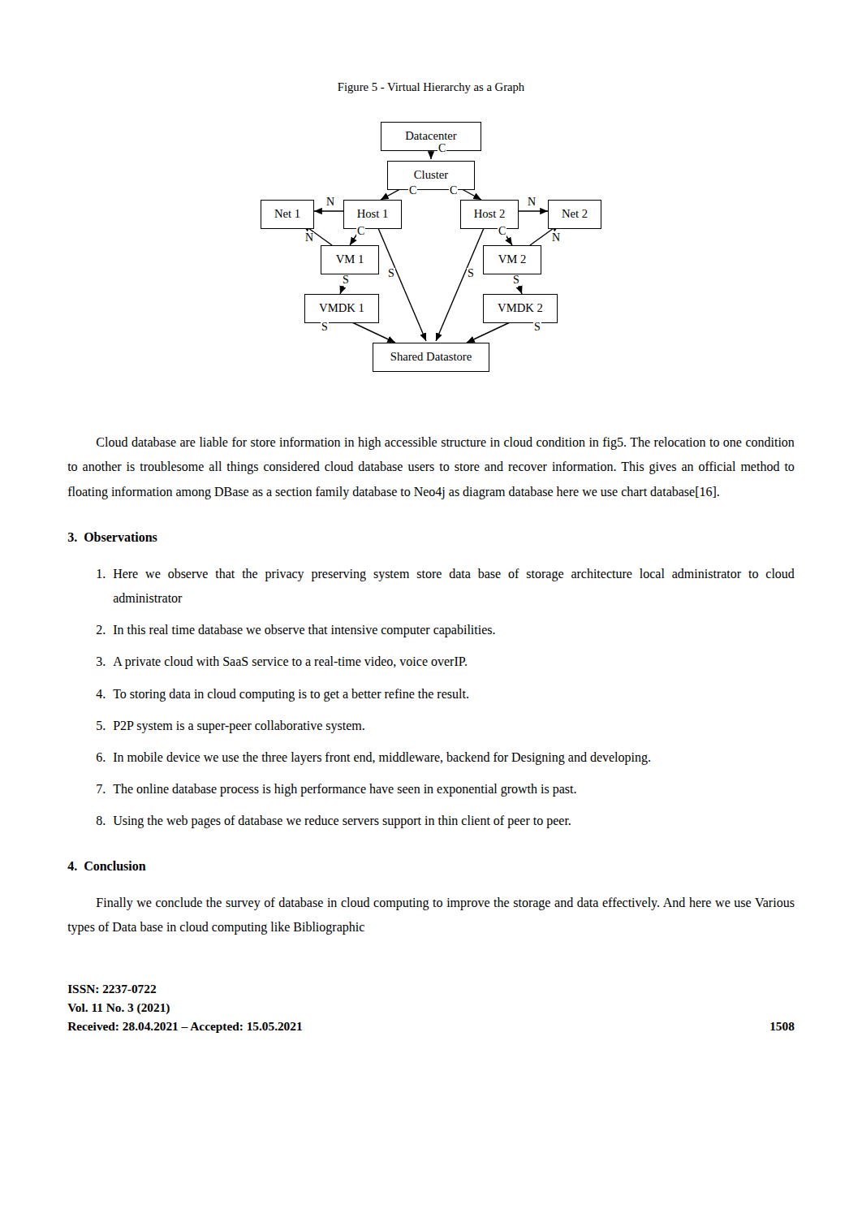Figure 5 - Virtual Hierarchy as a Graph
Datacenter
Cluster
Host 1
Host 2
Net 1
Net 2
VM 1
VM 2
VMDK 1
VMDK 2
Shared Datastore
C C C N N C C N N S S S S S S
Cloud database are liable for store information in high accessible structure in cloud condition in fig5. The relocation to one condition to another is troublesome all things considered cloud database users to store and recover information. This gives an official method to floating information among DBase as a section family database to Neo4j as diagram database here we use chart database[16].
3. Observations
Here we observe that the privacy preserving system store data base of storage architecture local administrator to cloud administrator
In this real time database we observe that intensive computer capabilities.
A private cloud with SaaS service to a real-time video, voice overIP.
To storing data in cloud computing is to get a better refine the result.
P2P system is a super-peer collaborative system.
In mobile device we use the three layers front end, middleware, backend for Designing and developing.
The online database process is high performance have seen in exponential growth is past.
Using the web pages of database we reduce servers support in thin client of peer to peer.
4. Conclusion
Finally we conclude the survey of database in cloud computing to improve the storage and data effectively. And here we use Various types of Data base in cloud computing like Bibliographic
ISSN: 2237-0722
Vol. 11 No. 3 (2021)
Received: 28.04.2021 – Accepted: 15.05.2021
1508